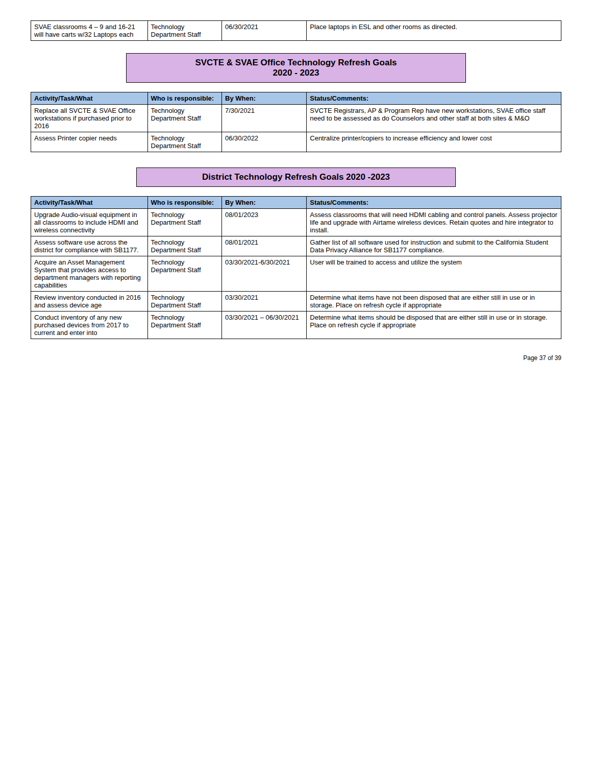| SVAE classrooms 4 – 9 and 16-21 will have carts w/32 Laptops each | Technology Department Staff | 06/30/2021 | Place laptops in ESL and other rooms as directed. |
SVCTE & SVAE Office Technology Refresh Goals
2020 - 2023
| Activity/Task/What | Who is responsible: | By When: | Status/Comments: |
| --- | --- | --- | --- |
| Replace all SVCTE & SVAE Office workstations if purchased prior to 2016 | Technology Department Staff | 7/30/2021 | SVCTE Registrars, AP & Program Rep have new workstations, SVAE office staff need to be assessed as do Counselors and other staff at both sites & M&O |
| Assess Printer copier needs | Technology Department Staff | 06/30/2022 | Centralize printer/copiers to increase efficiency and lower cost |
District Technology Refresh Goals 2020 -2023
| Activity/Task/What | Who is responsible: | By When: | Status/Comments: |
| --- | --- | --- | --- |
| Upgrade Audio-visual equipment in all classrooms to include HDMI and wireless connectivity | Technology Department Staff | 08/01/2023 | Assess classrooms that will need HDMI cabling and control panels. Assess projector life and upgrade with Airtame wireless devices. Retain quotes and hire integrator to install. |
| Assess software use across the district for compliance with SB1177. | Technology Department Staff | 08/01/2021 | Gather list of all software used for instruction and submit to the California Student Data Privacy Alliance for SB1177 compliance. |
| Acquire an Asset Management System that provides access to department managers with reporting capabilities | Technology Department Staff | 03/30/2021-6/30/2021 | User will be trained to access and utilize the system |
| Review inventory conducted in 2016 and assess device age | Technology Department Staff | 03/30/2021 | Determine what items have not been disposed that are either still in use or in storage. Place on refresh cycle if appropriate |
| Conduct inventory of any new purchased devices from 2017 to current and enter into | Technology Department Staff | 03/30/2021 – 06/30/2021 | Determine what items should be disposed that are either still in use or in storage. Place on refresh cycle if appropriate |
Page 37 of 39